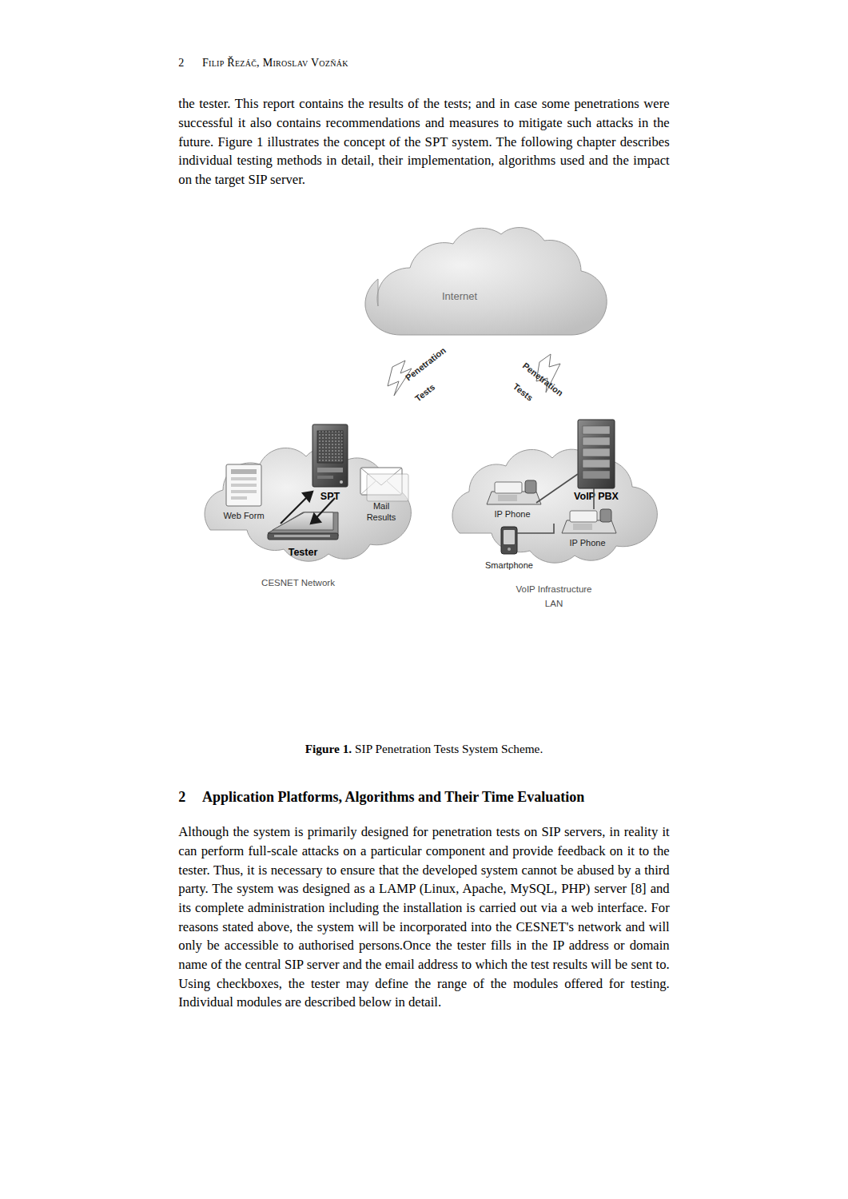2 Filip Řezáč, Miroslav Vozňák
the tester. This report contains the results of the tests; and in case some penetrations were successful it also contains recommendations and measures to mitigate such attacks in the future. Figure 1 illustrates the concept of the SPT system. The following chapter describes individual testing methods in detail, their implementation, algorithms used and the impact on the target SIP server.
Internet Penetration Tests Penetration Tests CESNET Network SPT Web Form Mail Results Tester VoIP Infrastructure LAN VoIP PBX IP Phone IP Phone Smartphone
Figure 1. SIP Penetration Tests System Scheme.
2 Application Platforms, Algorithms and Their Time Evaluation
Although the system is primarily designed for penetration tests on SIP servers, in reality it can perform full-scale attacks on a particular component and provide feedback on it to the tester. Thus, it is necessary to ensure that the developed system cannot be abused by a third party. The system was designed as a LAMP (Linux, Apache, MySQL, PHP) server [8] and its complete administration including the installation is carried out via a web interface. For reasons stated above, the system will be incorporated into the CESNET's network and will only be accessible to authorised persons.Once the tester fills in the IP address or domain name of the central SIP server and the email address to which the test results will be sent to. Using checkboxes, the tester may define the range of the modules offered for testing. Individual modules are described below in detail.